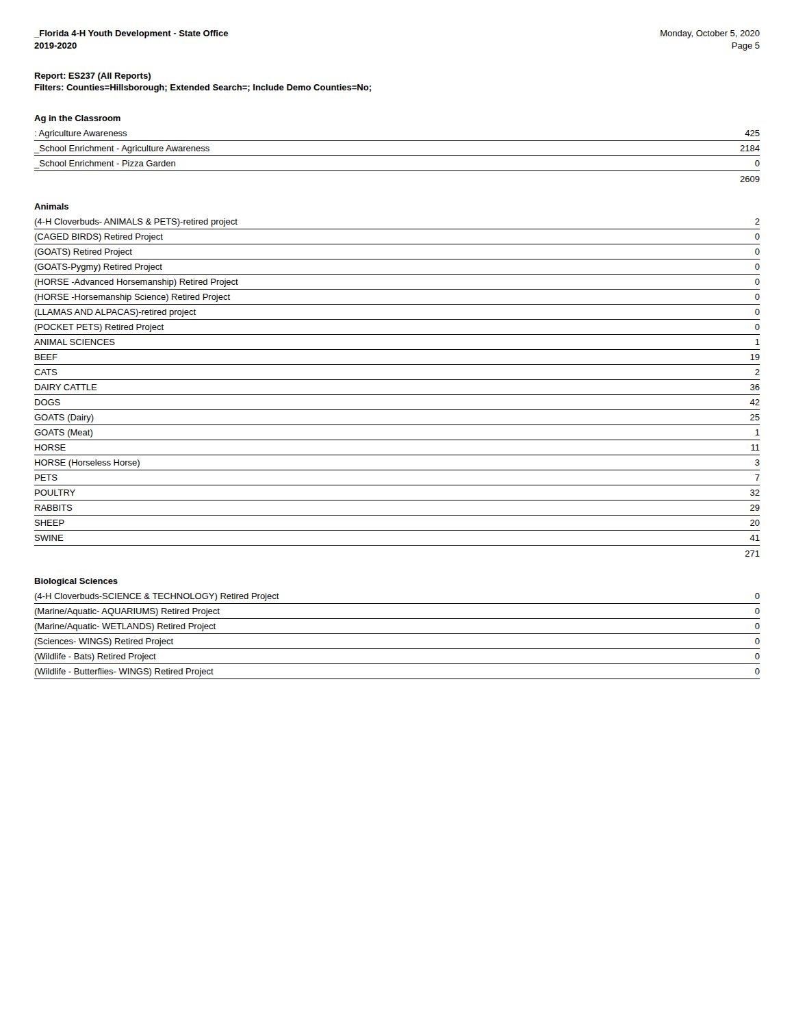_Florida 4-H Youth Development - State Office
2019-2020
Monday, October 5, 2020
Page 5
Report: ES237 (All Reports)
Filters: Counties=Hillsborough; Extended Search=; Include Demo Counties=No;
Ag in the Classroom
| : Agriculture Awareness | 425 |
| _School Enrichment - Agriculture Awareness | 2184 |
| _School Enrichment - Pizza Garden | 0 |
| | 2609 |
Animals
| (4-H Cloverbuds- ANIMALS & PETS)-retired project | 2 |
| (CAGED BIRDS) Retired Project | 0 |
| (GOATS) Retired Project | 0 |
| (GOATS-Pygmy) Retired Project | 0 |
| (HORSE -Advanced Horsemanship) Retired Project | 0 |
| (HORSE -Horsemanship Science) Retired Project | 0 |
| (LLAMAS AND ALPACAS)-retired project | 0 |
| (POCKET PETS) Retired Project | 0 |
| ANIMAL SCIENCES | 1 |
| BEEF | 19 |
| CATS | 2 |
| DAIRY CATTLE | 36 |
| DOGS | 42 |
| GOATS (Dairy) | 25 |
| GOATS (Meat) | 1 |
| HORSE | 11 |
| HORSE (Horseless Horse) | 3 |
| PETS | 7 |
| POULTRY | 32 |
| RABBITS | 29 |
| SHEEP | 20 |
| SWINE | 41 |
| | 271 |
Biological Sciences
| (4-H Cloverbuds-SCIENCE & TECHNOLOGY) Retired Project | 0 |
| (Marine/Aquatic- AQUARIUMS) Retired Project | 0 |
| (Marine/Aquatic- WETLANDS) Retired Project | 0 |
| (Sciences- WINGS) Retired Project | 0 |
| (Wildlife - Bats) Retired Project | 0 |
| (Wildlife - Butterflies- WINGS) Retired Project | 0 |